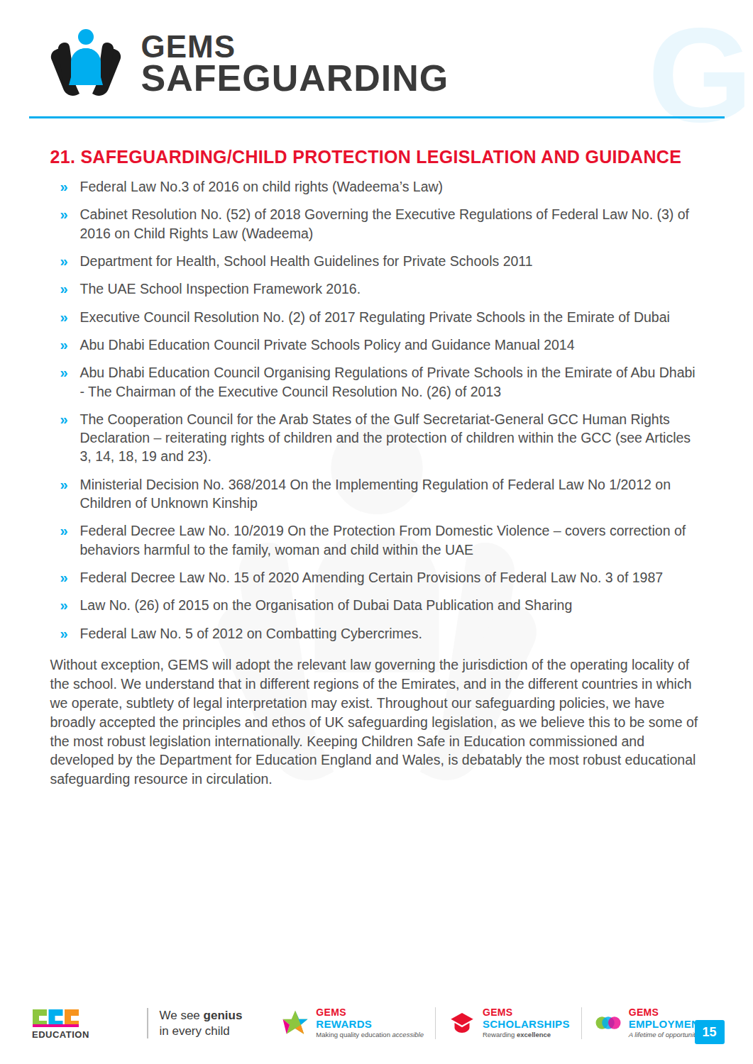G
GEMS SAFEGUARDING
21. SAFEGUARDING/CHILD PROTECTION LEGISLATION AND GUIDANCE
Federal Law No.3 of 2016 on child rights (Wadeema’s Law)
Cabinet Resolution No. (52) of 2018 Governing the Executive Regulations of Federal Law No. (3) of 2016 on Child Rights Law (Wadeema)
Department for Health, School Health Guidelines for Private Schools 2011
The UAE School Inspection Framework 2016.
Executive Council Resolution No. (2) of 2017 Regulating Private Schools in the Emirate of Dubai
Abu Dhabi Education Council Private Schools Policy and Guidance Manual 2014
Abu Dhabi Education Council Organising Regulations of Private Schools in the Emirate of Abu Dhabi - The Chairman of the Executive Council Resolution No. (26) of 2013
The Cooperation Council for the Arab States of the Gulf Secretariat-General GCC Human Rights Declaration – reiterating rights of children and the protection of children within the GCC (see Articles 3, 14, 18, 19 and 23).
Ministerial Decision No. 368/2014 On the Implementing Regulation of Federal Law No 1/2012 on Children of Unknown Kinship
Federal Decree Law No. 10/2019 On the Protection From Domestic Violence – covers correction of behaviors harmful to the family, woman and child within the UAE
Federal Decree Law No. 15 of 2020 Amending Certain Provisions of Federal Law No. 3 of 1987
Law No. (26) of 2015 on the Organisation of Dubai Data Publication and Sharing
Federal Law No. 5 of 2012 on Combatting Cybercrimes.
Without exception, GEMS will adopt the relevant law governing the jurisdiction of the operating locality of the school. We understand that in different regions of the Emirates, and in the different countries in which we operate, subtlety of legal interpretation may exist. Throughout our safeguarding policies, we have broadly accepted the principles and ethos of UK safeguarding legislation, as we believe this to be some of the most robust legislation internationally. Keeping Children Safe in Education commissioned and developed by the Department for Education England and Wales, is debatably the most robust educational safeguarding resource in circulation.
EDUCATION
We see genius
in every child
GEMSREWARDS
Making quality education accessible
GEMSSCHOLARSHIPS
Rewarding excellence
GEMSEMPLOYMENT
A lifetime of opportunities
15